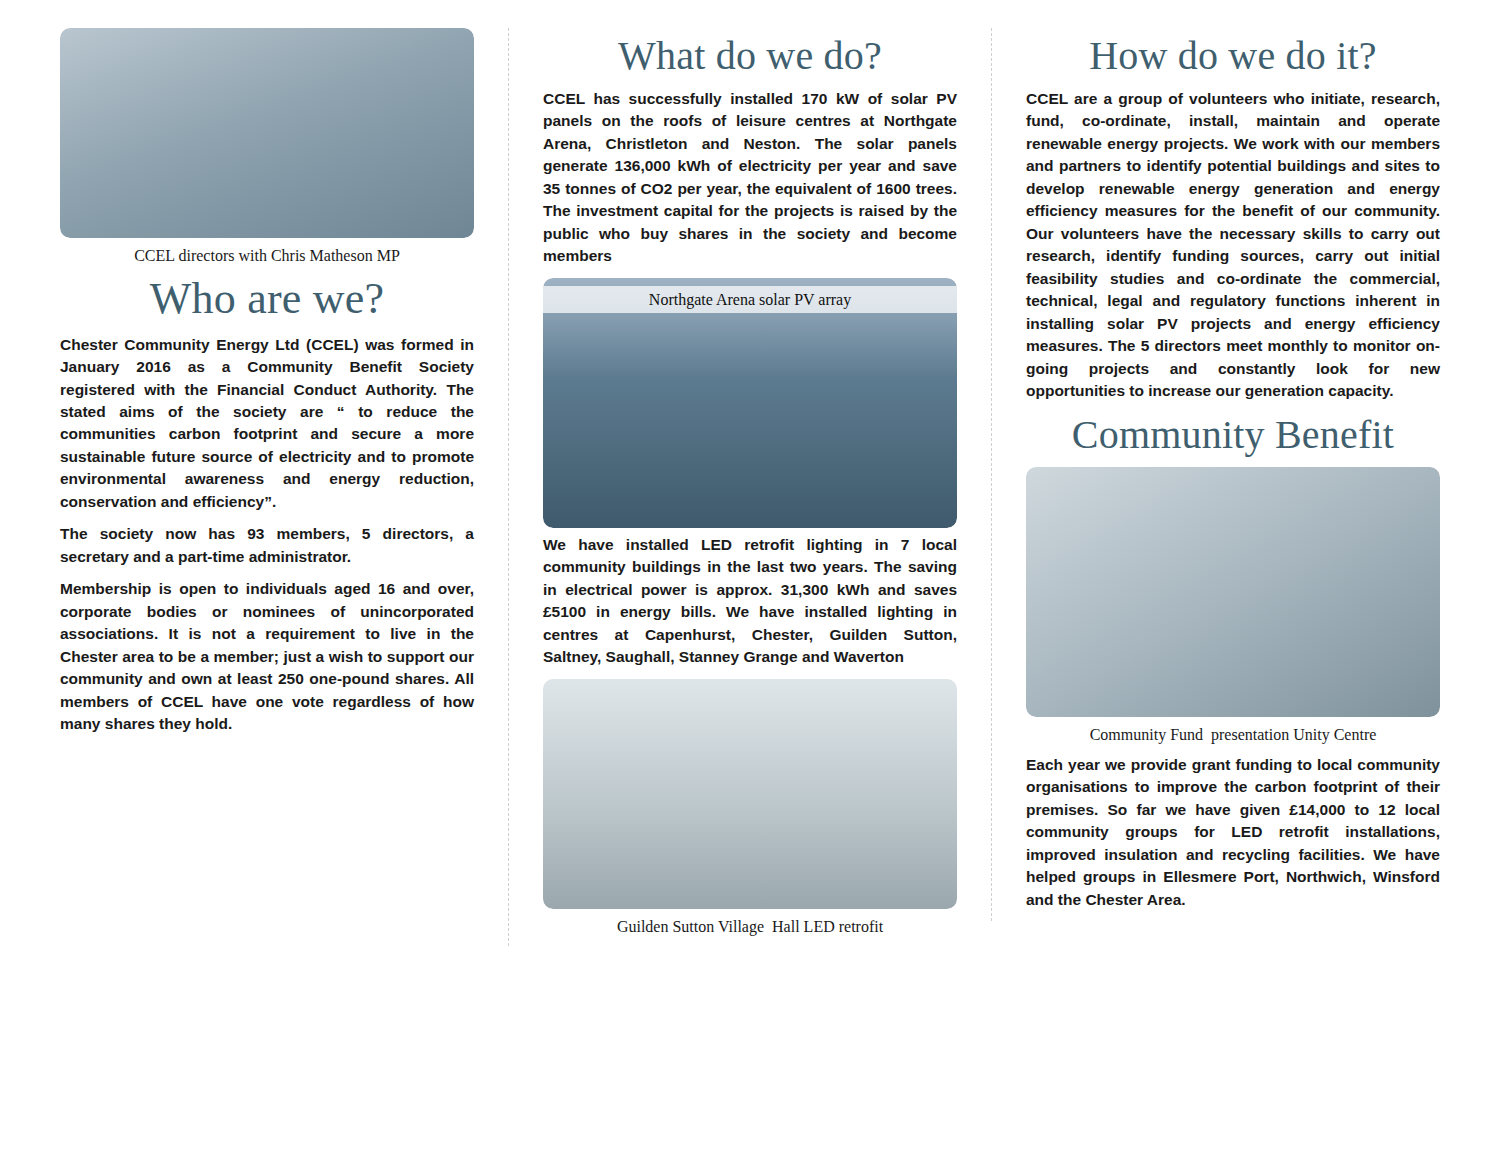CCEL directors with Chris Matheson MP
Who are we?
Chester Community Energy Ltd (CCEL) was formed in January 2016 as a Community Benefit Society registered with the Financial Conduct Authority. The stated aims of the society are “ to reduce the communities carbon footprint and secure a more sustainable future source of electricity and to promote environmental awareness and energy reduction, conservation and efficiency”.
The society now has 93 members, 5 directors, a secretary and a part-time administrator.
Membership is open to individuals aged 16 and over, corporate bodies or nominees of unincorporated associations. It is not a requirement to live in the Chester area to be a member; just a wish to support our community and own at least 250 one-pound shares. All members of CCEL have one vote regardless of how many shares they hold.
What do we do?
CCEL has successfully installed 170 kW of solar PV panels on the roofs of leisure centres at Northgate Arena, Christleton and Neston. The solar panels generate 136,000 kWh of electricity per year and save 35 tonnes of CO2 per year, the equivalent of 1600 trees. The investment capital for the projects is raised by the public who buy shares in the society and become members
Northgate Arena solar PV array
We have installed LED retrofit lighting in 7 local community buildings in the last two years. The saving in electrical power is approx. 31,300 kWh and saves £5100 in energy bills. We have installed lighting in centres at Capenhurst, Chester, Guilden Sutton, Saltney, Saughall, Stanney Grange and Waverton
Guilden Sutton Village Hall LED retrofit
How do we do it?
CCEL are a group of volunteers who initiate, research, fund, co-ordinate, install, maintain and operate renewable energy projects. We work with our members and partners to identify potential buildings and sites to develop renewable energy generation and energy efficiency measures for the benefit of our community. Our volunteers have the necessary skills to carry out research, identify funding sources, carry out initial feasibility studies and co-ordinate the commercial, technical, legal and regulatory functions inherent in installing solar PV projects and energy efficiency measures. The 5 directors meet monthly to monitor on-going projects and constantly look for new opportunities to increase our generation capacity.
Community Benefit
Community Fund presentation Unity Centre
Each year we provide grant funding to local community organisations to improve the carbon footprint of their premises. So far we have given £14,000 to 12 local community groups for LED retrofit installations, improved insulation and recycling facilities. We have helped groups in Ellesmere Port, Northwich, Winsford and the Chester Area.